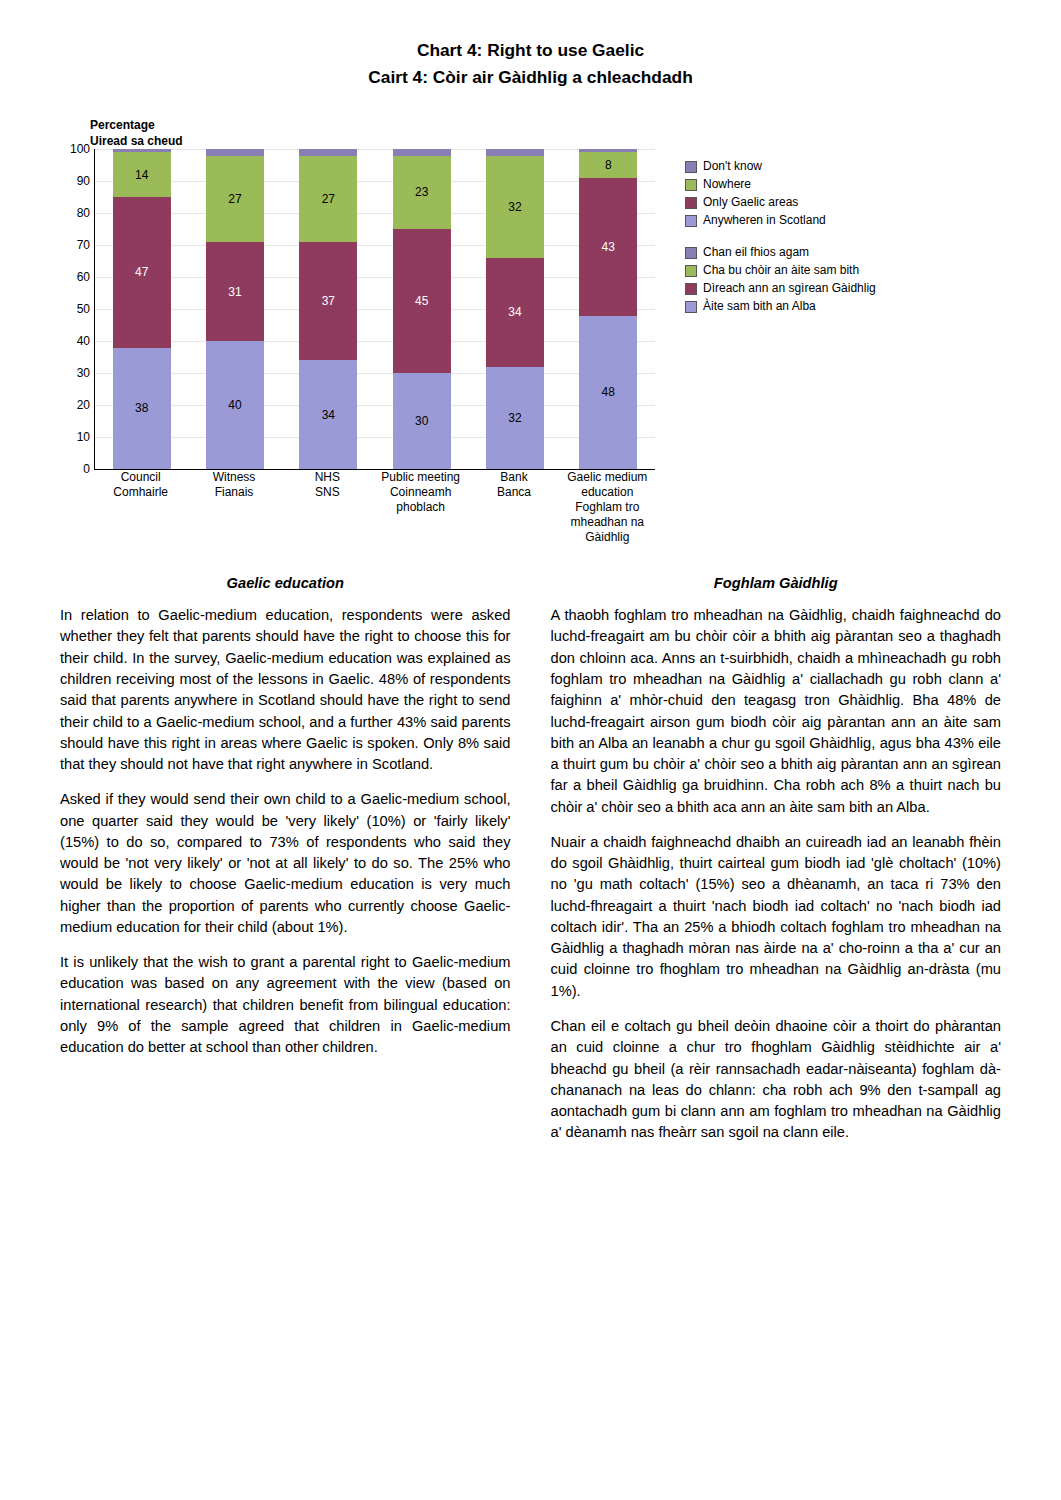Chart 4: Right to use Gaelic
Cairt 4: Còir air Gàidhlig a chleachdadh
Percentage
Uiread sa cheud
100 90 80 70 60 50 40 30 20 10 0
14
47
38
27
31
40
27
37
34
23
45
30
32
34
32
8
43
48
Don't know
Nowhere
Only Gaelic areas
Anywheren in Scotland
Chan eil fhios agam
Cha bu chòir an àite sam bith
Dìreach ann an sgìrean Gàidhlig
Àite sam bith an Alba
Council
Comhairle
Witness
Fianais
NHS
SNS
Public meeting
Coinneamh phoblach
Bank
Banca
Gaelic medium education
Foghlam tro mheadhan na Gàidhlig
Gaelic education
In relation to Gaelic-medium education, respondents were asked whether they felt that parents should have the right to choose this for their child. In the survey, Gaelic-medium education was explained as children receiving most of the lessons in Gaelic. 48% of respondents said that parents anywhere in Scotland should have the right to send their child to a Gaelic-medium school, and a further 43% said parents should have this right in areas where Gaelic is spoken. Only 8% said that they should not have that right anywhere in Scotland.
Asked if they would send their own child to a Gaelic-medium school, one quarter said they would be 'very likely' (10%) or 'fairly likely' (15%) to do so, compared to 73% of respondents who said they would be 'not very likely' or 'not at all likely' to do so. The 25% who would be likely to choose Gaelic-medium education is very much higher than the proportion of parents who currently choose Gaelic-medium education for their child (about 1%).
It is unlikely that the wish to grant a parental right to Gaelic-medium education was based on any agreement with the view (based on international research) that children benefit from bilingual education: only 9% of the sample agreed that children in Gaelic-medium education do better at school than other children.
Foghlam Gàidhlig
A thaobh foghlam tro mheadhan na Gàidhlig, chaidh faighneachd do luchd-freagairt am bu chòir còir a bhith aig pàrantan seo a thaghadh don chloinn aca. Anns an t-suirbhidh, chaidh a mhìneachadh gu robh foghlam tro mheadhan na Gàidhlig a' ciallachadh gu robh clann a' faighinn a' mhòr-chuid den teagasg tron Ghàidhlig. Bha 48% de luchd-freagairt airson gum biodh còir aig pàrantan ann an àite sam bith an Alba an leanabh a chur gu sgoil Ghàidhlig, agus bha 43% eile a thuirt gum bu chòir a' chòir seo a bhith aig pàrantan ann an sgìrean far a bheil Gàidhlig ga bruidhinn. Cha robh ach 8% a thuirt nach bu chòir a' chòir seo a bhith aca ann an àite sam bith an Alba.
Nuair a chaidh faighneachd dhaibh an cuireadh iad an leanabh fhèin do sgoil Ghàidhlig, thuirt cairteal gum biodh iad 'glè choltach' (10%) no 'gu math coltach' (15%) seo a dhèanamh, an taca ri 73% den luchd-fhreagairt a thuirt 'nach biodh iad coltach' no 'nach biodh iad coltach idir'. Tha an 25% a bhiodh coltach foghlam tro mheadhan na Gàidhlig a thaghadh mòran nas àirde na a' cho-roinn a tha a' cur an cuid cloinne tro fhoghlam tro mheadhan na Gàidhlig an-dràsta (mu 1%).
Chan eil e coltach gu bheil deòin dhaoine còir a thoirt do phàrantan an cuid cloinne a chur tro fhoghlam Gàidhlig stèidhichte air a' bheachd gu bheil (a rèir rannsachadh eadar-nàiseanta) foghlam dà-chananach na leas do chlann: cha robh ach 9% den t-sampall ag aontachadh gum bi clann ann am foghlam tro mheadhan na Gàidhlig a' dèanamh nas fheàrr san sgoil na clann eile.